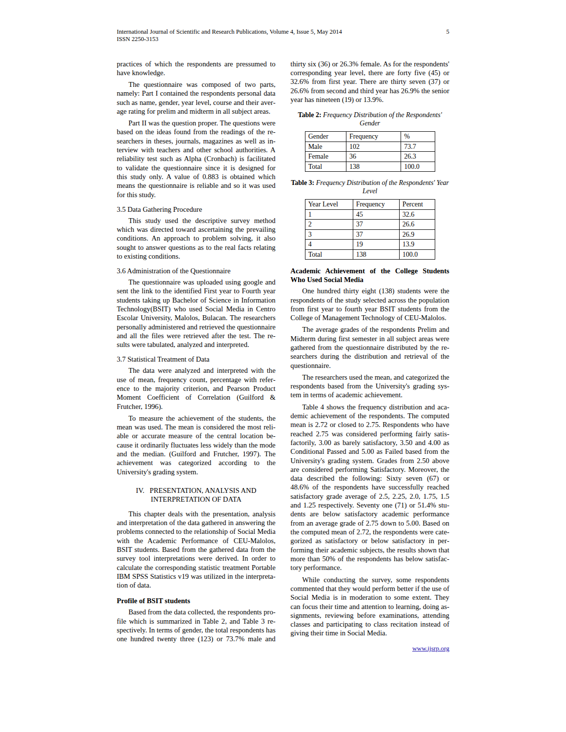International Journal of Scientific and Research Publications, Volume 4, Issue 5, May 2014
ISSN 2250-3153
5
practices of which the respondents are pressumed to have knowledge.
The questionnaire was composed of two parts, namely: Part I contained the respondents personal data such as name, gender, year level, course and their average rating for prelim and midterm in all subject areas.
Part II was the question proper. The questions were based on the ideas found from the readings of the researchers in theses, journals, magazines as well as interview with teachers and other school authorities. A reliability test such as Alpha (Cronbach) is facilitated to validate the questionnaire since it is designed for this study only. A value of 0.883 is obtained which means the questionnaire is reliable and so it was used for this study.
3.5 Data Gathering Procedure
This study used the descriptive survey method which was directed toward ascertaining the prevailing conditions. An approach to problem solving, it also sought to answer questions as to the real facts relating to existing conditions.
3.6 Administration of the Questionnaire
The questionnaire was uploaded using google and sent the link to the identified First year to Fourth year students taking up Bachelor of Science in Information Technology(BSIT) who used Social Media in Centro Escolar University, Malolos, Bulacan. The researchers personally administered and retrieved the questionnaire and all the files were retrieved after the test. The results were tabulated, analyzed and interpreted.
3.7 Statistical Treatment of Data
The data were analyzed and interpreted with the use of mean, frequency count, percentage with reference to the majority criterion, and Pearson Product Moment Coefficient of Correlation (Guilford & Frutcher, 1996).
To measure the achievement of the students, the mean was used. The mean is considered the most reliable or accurate measure of the central location because it ordinarily fluctuates less widely than the mode and the median. (Guilford and Frutcher, 1997). The achievement was categorized according to the University's grading system.
IV. Presentation, Analysis and Interpretation of Data
This chapter deals with the presentation, analysis and interpretation of the data gathered in answering the problems connected to the relationship of Social Media with the Academic Performance of CEU-Malolos, BSIT students. Based from the gathered data from the survey tool interpretations were derived. In order to calculate the corresponding statistic treatment Portable IBM SPSS Statistics v19 was utilized in the interpretation of data.
Profile of BSIT students
Based from the data collected, the respondents profile which is summarized in Table 2, and Table 3 respectively. In terms of gender, the total respondents has one hundred twenty three (123) or 73.7% male and thirty six (36) or 26.3% female. As for the respondents' corresponding year level, there are forty five (45) or 32.6% from first year. There are thirty seven (37) or 26.6% from second and third year has 26.9% the senior year has nineteen (19) or 13.9%.
Table 2: Frequency Distribution of the Respondents' Gender
| Gender | Frequency | % |
| Male | 102 | 73.7 |
| Female | 36 | 26.3 |
| Total | 138 | 100.0 |
Table 3: Frequency Distribution of the Respondents' Year Level
| Year Level | Frequency | Percent |
| 1 | 45 | 32.6 |
| 2 | 37 | 26.6 |
| 3 | 37 | 26.9 |
| 4 | 19 | 13.9 |
| Total | 138 | 100.0 |
Academic Achievement of the College Students Who Used Social Media
One hundred thirty eight (138) students were the respondents of the study selected across the population from first year to fourth year BSIT students from the College of Management Technology of CEU-Malolos.
The average grades of the respondents Prelim and Midterm during first semester in all subject areas were gathered from the questionnaire distributed by the researchers during the distribution and retrieval of the questionnaire.
The researchers used the mean, and categorized the respondents based from the University's grading system in terms of academic achievement.
Table 4 shows the frequency distribution and academic achievement of the respondents. The computed mean is 2.72 or closed to 2.75. Respondents who have reached 2.75 was considered performing fairly satisfactorily, 3.00 as barely satisfactory, 3.50 and 4.00 as Conditional Passed and 5.00 as Failed based from the University's grading system. Grades from 2.50 above are considered performing Satisfactory. Moreover, the data described the following: Sixty seven (67) or 48.6% of the respondents have successfully reached satisfactory grade average of 2.5, 2.25, 2.0, 1.75, 1.5 and 1.25 respectively. Seventy one (71) or 51.4% students are below satisfactory academic performance from an average grade of 2.75 down to 5.00. Based on the computed mean of 2.72, the respondents were categorized as satisfactory or below satisfactory in performing their academic subjects, the results shown that more than 50% of the respondents has below satisfactory performance.
While conducting the survey, some respondents commented that they would perform better if the use of Social Media is in moderation to some extent. They can focus their time and attention to learning, doing assignments, reviewing before examinations, attending classes and participating to class recitation instead of giving their time in Social Media.
www.ijsrp.org